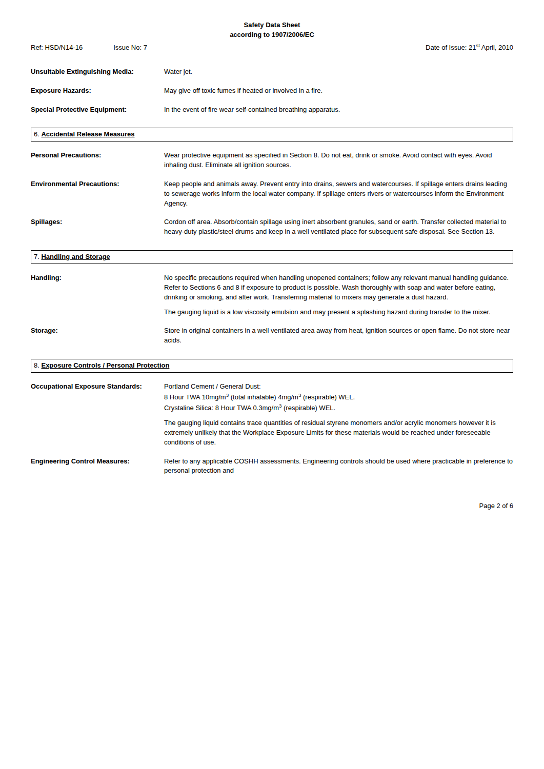Safety Data Sheet
according to 1907/2006/EC
Ref: HSD/N14-16 Issue No: 7 Date of Issue: 21st April, 2010
Unsuitable Extinguishing Media:
Water jet.
Exposure Hazards:
May give off toxic fumes if heated or involved in a fire.
Special Protective Equipment:
In the event of fire wear self-contained breathing apparatus.
6. Accidental Release Measures
Personal Precautions:
Wear protective equipment as specified in Section 8. Do not eat, drink or smoke. Avoid contact with eyes. Avoid inhaling dust. Eliminate all ignition sources.
Environmental Precautions:
Keep people and animals away. Prevent entry into drains, sewers and watercourses. If spillage enters drains leading to sewerage works inform the local water company. If spillage enters rivers or watercourses inform the Environment Agency.
Spillages:
Cordon off area. Absorb/contain spillage using inert absorbent granules, sand or earth. Transfer collected material to heavy-duty plastic/steel drums and keep in a well ventilated place for subsequent safe disposal. See Section 13.
7. Handling and Storage
Handling:
No specific precautions required when handling unopened containers; follow any relevant manual handling guidance. Refer to Sections 6 and 8 if exposure to product is possible. Wash thoroughly with soap and water before eating, drinking or smoking, and after work. Transferring material to mixers may generate a dust hazard.
The gauging liquid is a low viscosity emulsion and may present a splashing hazard during transfer to the mixer.
Storage:
Store in original containers in a well ventilated area away from heat, ignition sources or open flame. Do not store near acids.
8. Exposure Controls / Personal Protection
Occupational Exposure Standards:
Portland Cement / General Dust:
8 Hour TWA 10mg/m3 (total inhalable) 4mg/m3 (respirable) WEL.
Crystaline Silica: 8 Hour TWA 0.3mg/m3 (respirable) WEL.
The gauging liquid contains trace quantities of residual styrene monomers and/or acrylic monomers however it is extremely unlikely that the Workplace Exposure Limits for these materials would be reached under foreseeable conditions of use.
Engineering Control Measures:
Refer to any applicable COSHH assessments. Engineering controls should be used where practicable in preference to personal protection and
Page 2 of 6